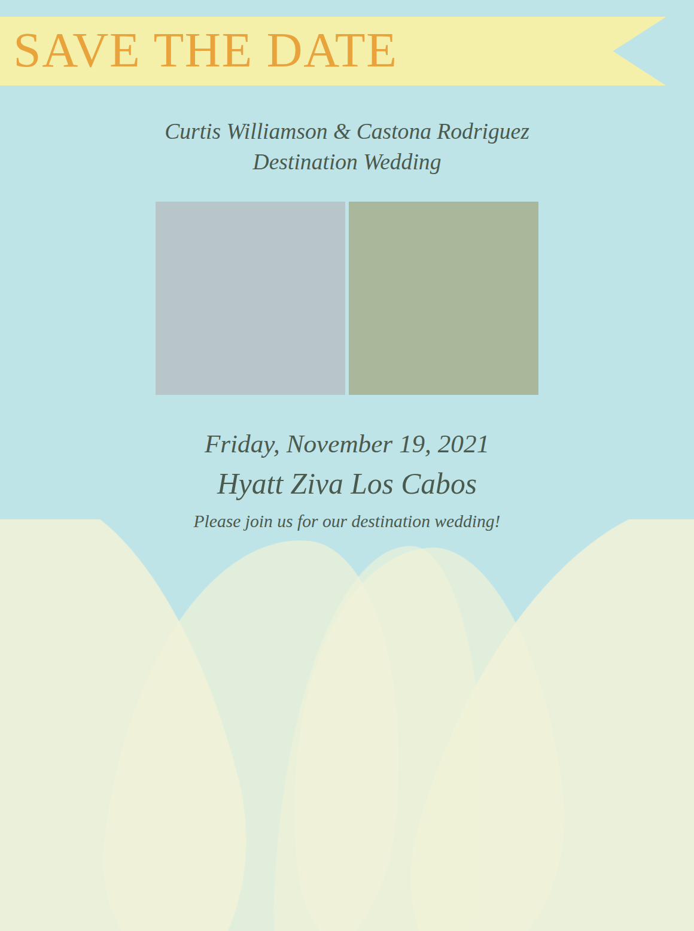SAVE THE DATE
Curtis Williamson & Castona Rodriguez Destination Wedding
Friday, November 19, 2021
Hyatt Ziva Los Cabos
Please join us for our destination wedding!